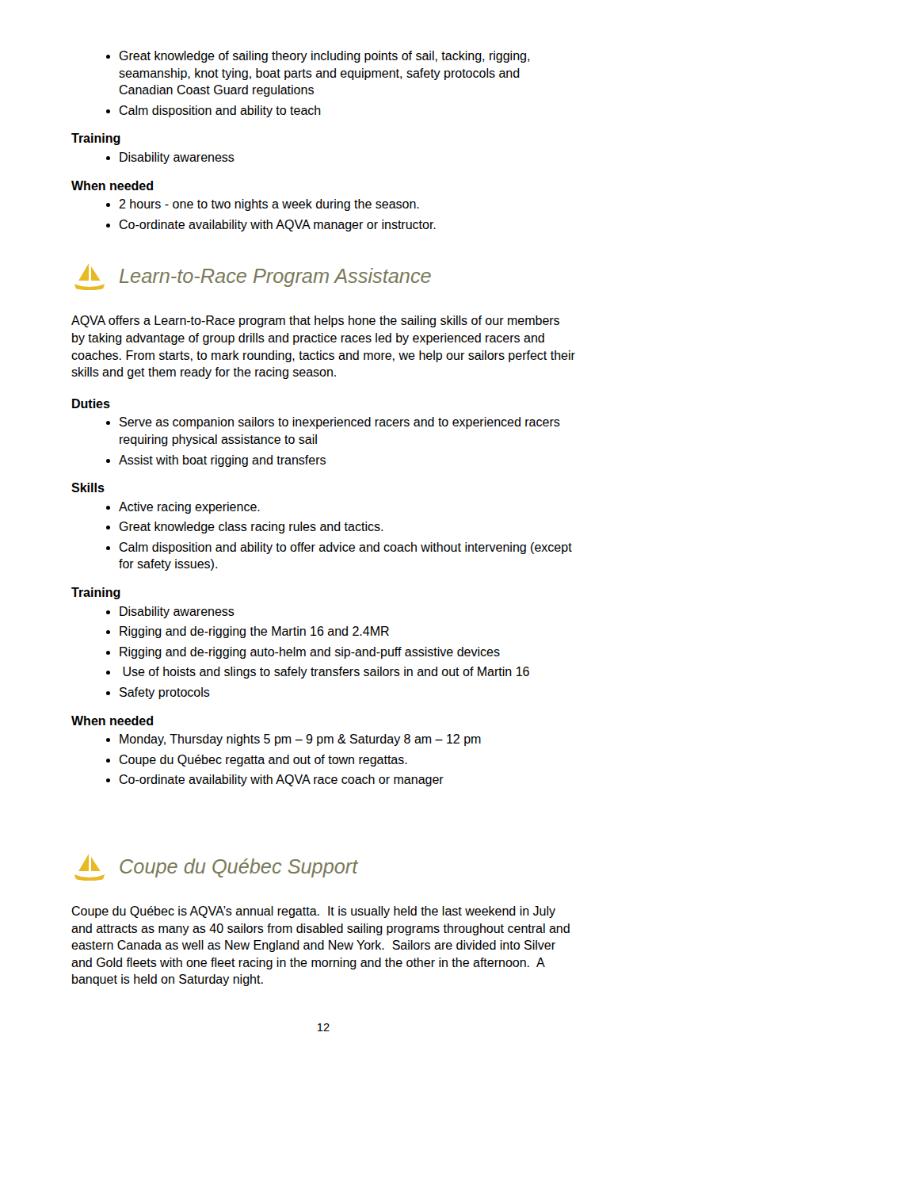Great knowledge of sailing theory including points of sail, tacking, rigging, seamanship, knot tying, boat parts and equipment, safety protocols and Canadian Coast Guard regulations
Calm disposition and ability to teach
Training
Disability awareness
When needed
2 hours - one to two nights a week during the season.
Co-ordinate availability with AQVA manager or instructor.
Learn-to-Race Program Assistance
AQVA offers a Learn-to-Race program that helps hone the sailing skills of our members by taking advantage of group drills and practice races led by experienced racers and coaches. From starts, to mark rounding, tactics and more, we help our sailors perfect their skills and get them ready for the racing season.
Duties
Serve as companion sailors to inexperienced racers and to experienced racers requiring physical assistance to sail
Assist with boat rigging and transfers
Skills
Active racing experience.
Great knowledge class racing rules and tactics.
Calm disposition and ability to offer advice and coach without intervening (except for safety issues).
Training
Disability awareness
Rigging and de-rigging the Martin 16 and 2.4MR
Rigging and de-rigging auto-helm and sip-and-puff assistive devices
Use of hoists and slings to safely transfers sailors in and out of Martin 16
Safety protocols
When needed
Monday, Thursday nights 5 pm – 9 pm & Saturday 8 am – 12 pm
Coupe du Québec regatta and out of town regattas.
Co-ordinate availability with AQVA race coach or manager
Coupe du Québec Support
Coupe du Québec is AQVA’s annual regatta. It is usually held the last weekend in July and attracts as many as 40 sailors from disabled sailing programs throughout central and eastern Canada as well as New England and New York. Sailors are divided into Silver and Gold fleets with one fleet racing in the morning and the other in the afternoon. A banquet is held on Saturday night.
12